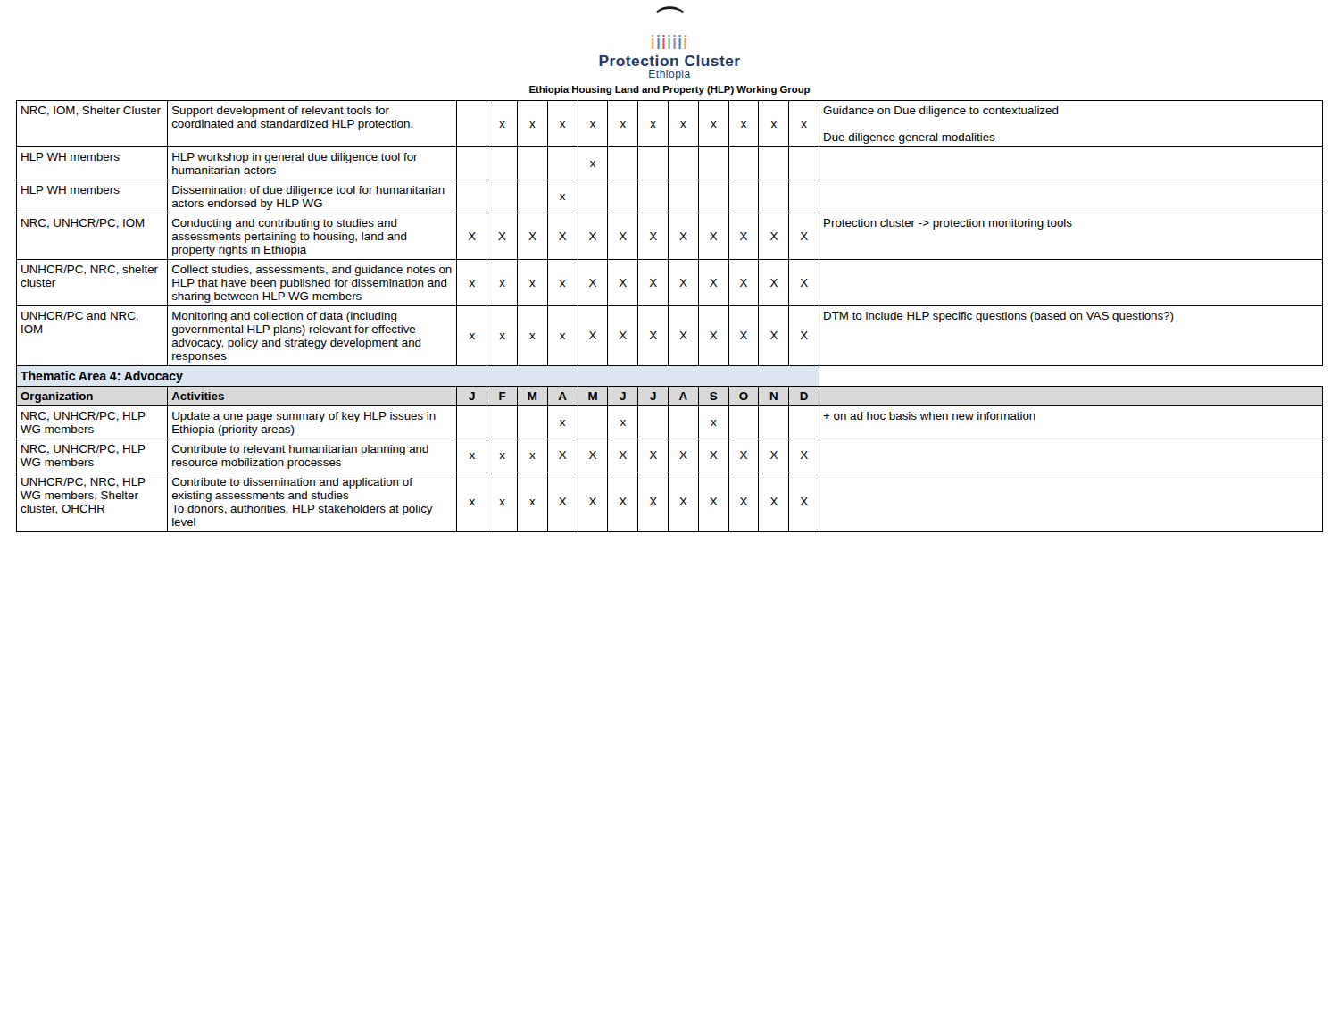⌒
iiiiiii
Protection Cluster
Ethiopia
Ethiopia Housing Land and Property (HLP) Working Group
| NRC, IOM, Shelter Cluster | Support development of relevant tools for coordinated and standardized HLP protection. | | x | x | x | x | x | x | x | x | x | x | x | Guidance on Due diligence to contextualized Due diligence general modalities |
| HLP WH members | HLP workshop in general due diligence tool for humanitarian actors | | | | | x | | | | | | | | |
| HLP WH members | Dissemination of due diligence tool for humanitarian actors endorsed by HLP WG | | | | x | | | | | | | | | |
| NRC, UNHCR/PC, IOM | Conducting and contributing to studies and assessments pertaining to housing, land and property rights in Ethiopia | X | X | X | X | X | X | X | X | X | X | X | X | Protection cluster -> protection monitoring tools |
| UNHCR/PC, NRC, shelter cluster | Collect studies, assessments, and guidance notes on HLP that have been published for dissemination and sharing between HLP WG members | x | x | x | x | X | X | X | X | X | X | X | X | |
| UNHCR/PC and NRC, IOM | Monitoring and collection of data (including governmental HLP plans) relevant for effective advocacy, policy and strategy development and responses | x | x | x | x | X | X | X | X | X | X | X | X | DTM to include HLP specific questions (based on VAS questions?) |
| Thematic Area 4: Advocacy |
| Organization | Activities | J | F | M | A | M | J | J | A | S | O | N | D | |
| NRC, UNHCR/PC, HLP WG members | Update a one page summary of key HLP issues in Ethiopia (priority areas) | | | | x | | x | | | x | | | | + on ad hoc basis when new information |
| NRC, UNHCR/PC, HLP WG members | Contribute to relevant humanitarian planning and resource mobilization processes | x | x | x | X | X | X | X | X | X | X | X | X | |
| UNHCR/PC, NRC, HLP WG members, Shelter cluster, OHCHR | Contribute to dissemination and application of existing assessments and studies To donors, authorities, HLP stakeholders at policy level | x | x | x | X | X | X | X | X | X | X | X | X | |